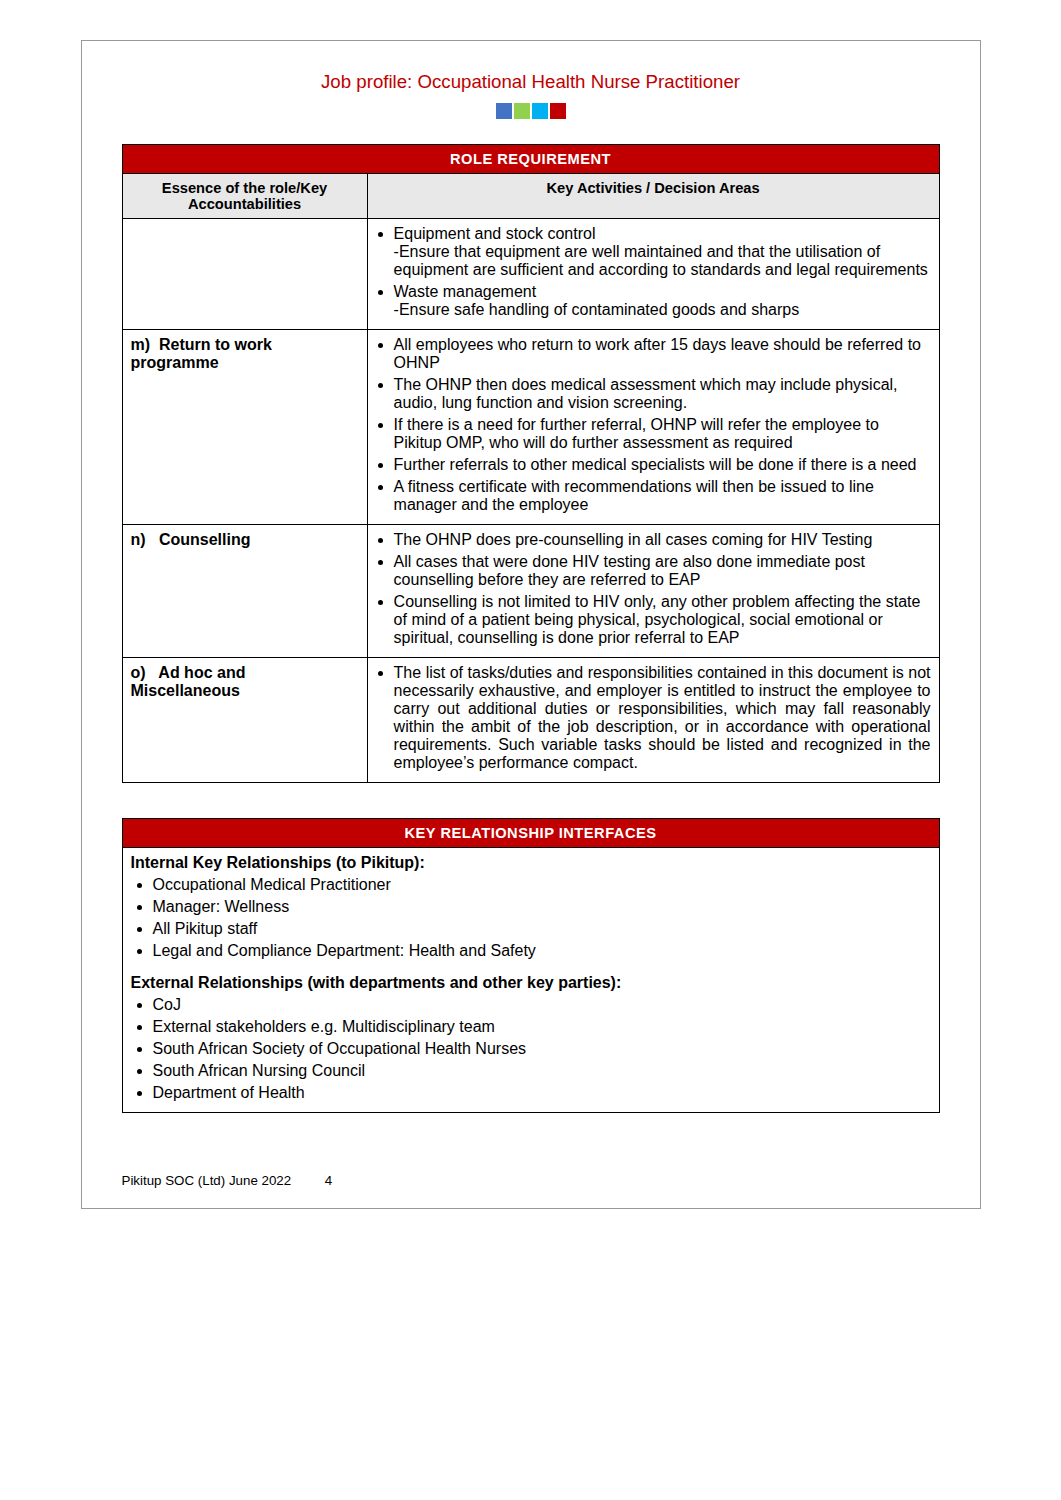Job profile: Occupational Health Nurse Practitioner
| ROLE REQUIREMENT |
| --- |
| Essence of the role/Key Accountabilities | Key Activities / Decision Areas |
| | Equipment and stock control -Ensure that equipment are well maintained and that the utilisation of equipment are sufficient and according to standards and legal requirements Waste management -Ensure safe handling of contaminated goods and sharps |
| m) Return to work programme | All employees who return to work after 15 days leave should be referred to OHNP The OHNP then does medical assessment which may include physical, audio, lung function and vision screening. If there is a need for further referral, OHNP will refer the employee to Pikitup OMP, who will do further assessment as required Further referrals to other medical specialists will be done if there is a need A fitness certificate with recommendations will then be issued to line manager and the employee |
| n) Counselling | The OHNP does pre-counselling in all cases coming for HIV Testing All cases that were done HIV testing are also done immediate post counselling before they are referred to EAP Counselling is not limited to HIV only, any other problem affecting the state of mind of a patient being physical, psychological, social emotional or spiritual, counselling is done prior referral to EAP |
| o) Ad hoc and Miscellaneous | The list of tasks/duties and responsibilities contained in this document is not necessarily exhaustive, and employer is entitled to instruct the employee to carry out additional duties or responsibilities, which may fall reasonably within the ambit of the job description, or in accordance with operational requirements. Such variable tasks should be listed and recognized in the employee’s performance compact. |
| KEY RELATIONSHIP INTERFACES |
| --- |
| Internal Key Relationships (to Pikitup): Occupational Medical Practitioner Manager: Wellness All Pikitup staff Legal and Compliance Department: Health and Safety External Relationships (with departments and other key parties): CoJ External stakeholders e.g. Multidisciplinary team South African Society of Occupational Health Nurses South African Nursing Council Department of Health |
Pikitup SOC (Ltd) June 2022 4